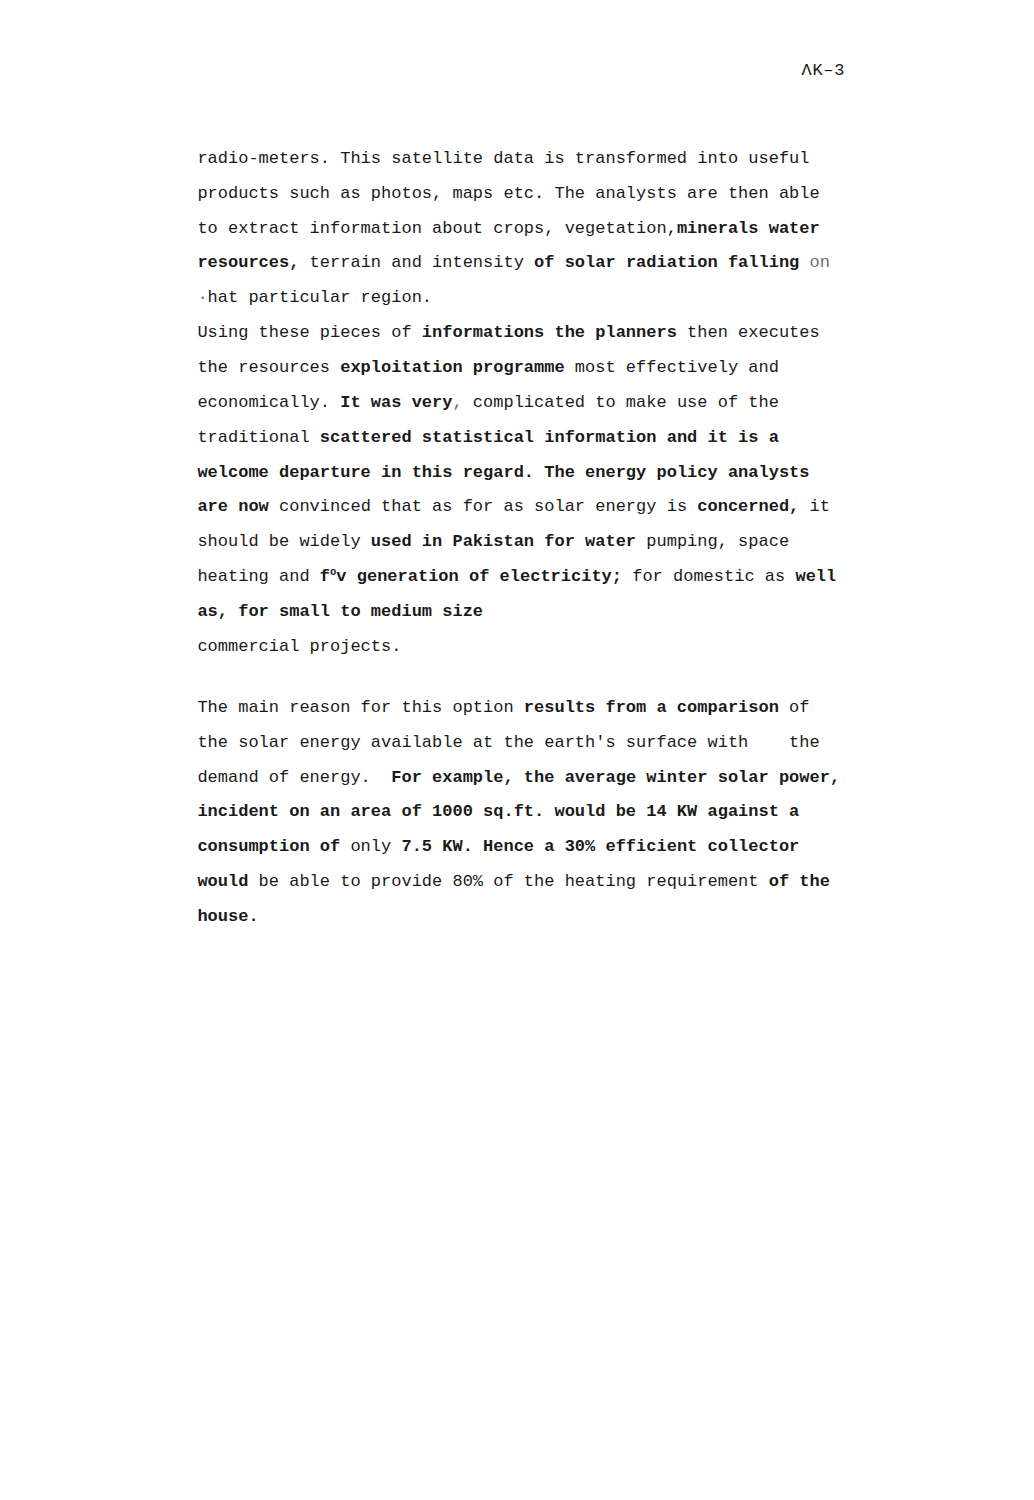ΛK–3
radio-meters. This satellite data is transformed into useful products such as photos, maps etc. The analysts are then able to extract information about crops, vegetation,minerals water resources, terrain and intensity of solar radiation falling on ·hat particular region.
Using these pieces of informations the planners then executes the resources exploitation programme most effectively and economically. It was very, complicated to make use of the traditional scattered statistical information and it is a welcome departure in this regard. The energy policy analysts are now convinced that as for as solar energy is concerned, it should be widely used in Pakistan for water pumping, space heating and fov generation of electricity; for domestic as well as, for small to medium size
commercial projects.
The main reason for this option results from a comparison of the solar energy available at the earth's surface with the demand of energy. For example, the average winter solar power, incident on an area of 1000 sq.ft. would be 14 KW against a consumption of only 7.5 KW. Hence a 30% efficient collector would be able to provide 80% of the heating requirement of the house.